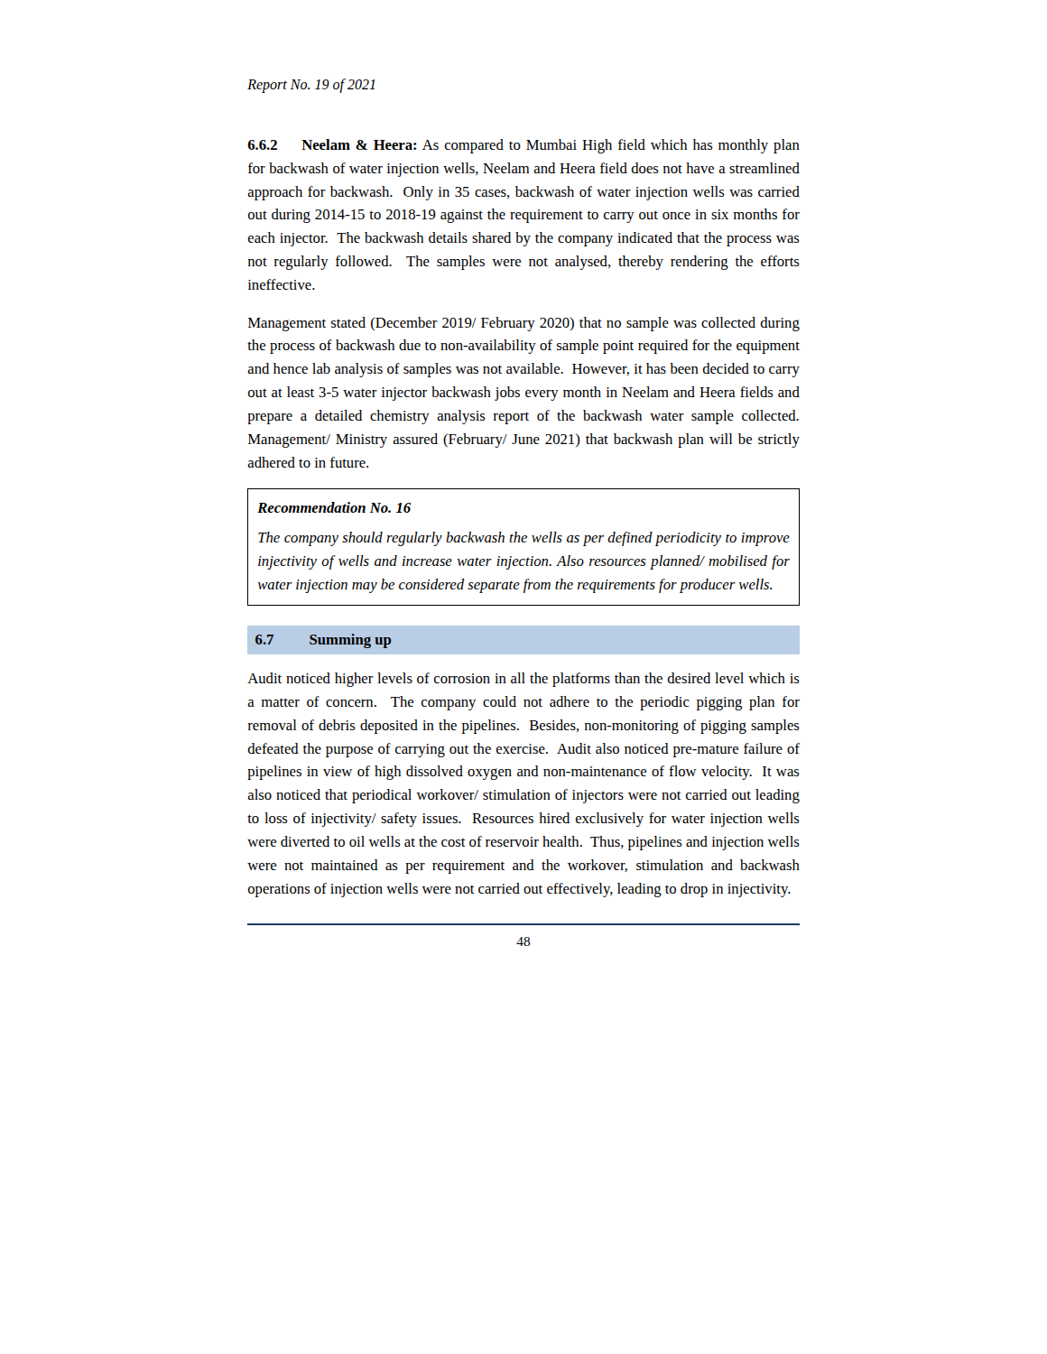Report No. 19 of 2021
6.6.2 Neelam & Heera: As compared to Mumbai High field which has monthly plan for backwash of water injection wells, Neelam and Heera field does not have a streamlined approach for backwash. Only in 35 cases, backwash of water injection wells was carried out during 2014-15 to 2018-19 against the requirement to carry out once in six months for each injector. The backwash details shared by the company indicated that the process was not regularly followed. The samples were not analysed, thereby rendering the efforts ineffective.
Management stated (December 2019/ February 2020) that no sample was collected during the process of backwash due to non-availability of sample point required for the equipment and hence lab analysis of samples was not available. However, it has been decided to carry out at least 3-5 water injector backwash jobs every month in Neelam and Heera fields and prepare a detailed chemistry analysis report of the backwash water sample collected. Management/ Ministry assured (February/ June 2021) that backwash plan will be strictly adhered to in future.
Recommendation No. 16
The company should regularly backwash the wells as per defined periodicity to improve injectivity of wells and increase water injection. Also resources planned/ mobilised for water injection may be considered separate from the requirements for producer wells.
6.7 Summing up
Audit noticed higher levels of corrosion in all the platforms than the desired level which is a matter of concern. The company could not adhere to the periodic pigging plan for removal of debris deposited in the pipelines. Besides, non-monitoring of pigging samples defeated the purpose of carrying out the exercise. Audit also noticed pre-mature failure of pipelines in view of high dissolved oxygen and non-maintenance of flow velocity. It was also noticed that periodical workover/ stimulation of injectors were not carried out leading to loss of injectivity/ safety issues. Resources hired exclusively for water injection wells were diverted to oil wells at the cost of reservoir health. Thus, pipelines and injection wells were not maintained as per requirement and the workover, stimulation and backwash operations of injection wells were not carried out effectively, leading to drop in injectivity.
48